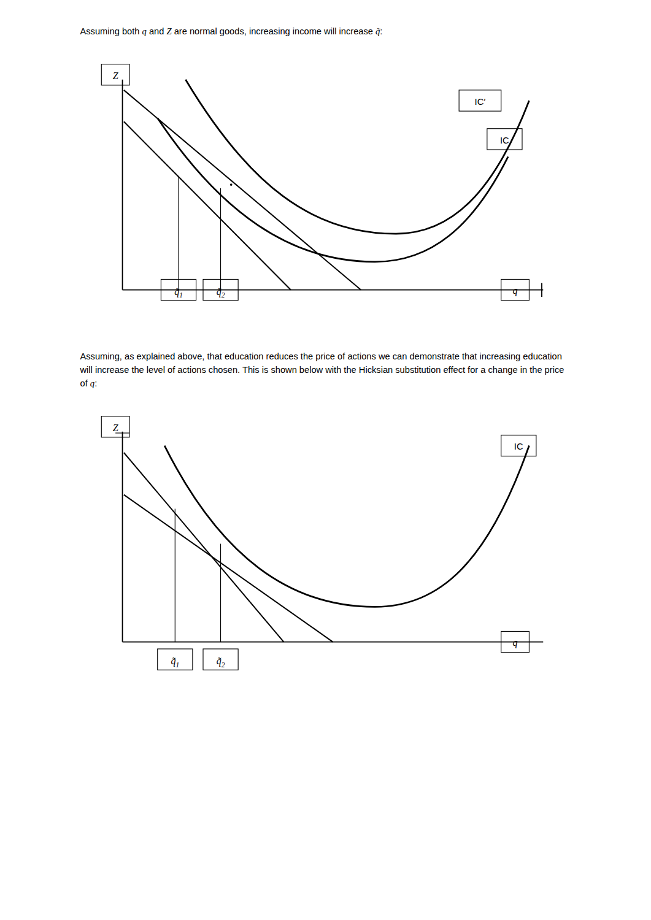Assuming both q and Z are normal goods, increasing income will increase q̃:
Z q IC′ IC q̃1 q̃2
Assuming, as explained above, that education reduces the price of actions we can demonstrate that increasing education will increase the level of actions chosen. This is shown below with the Hicksian substitution effect for a change in the price of q:
Z q IC q̃1 q̃2